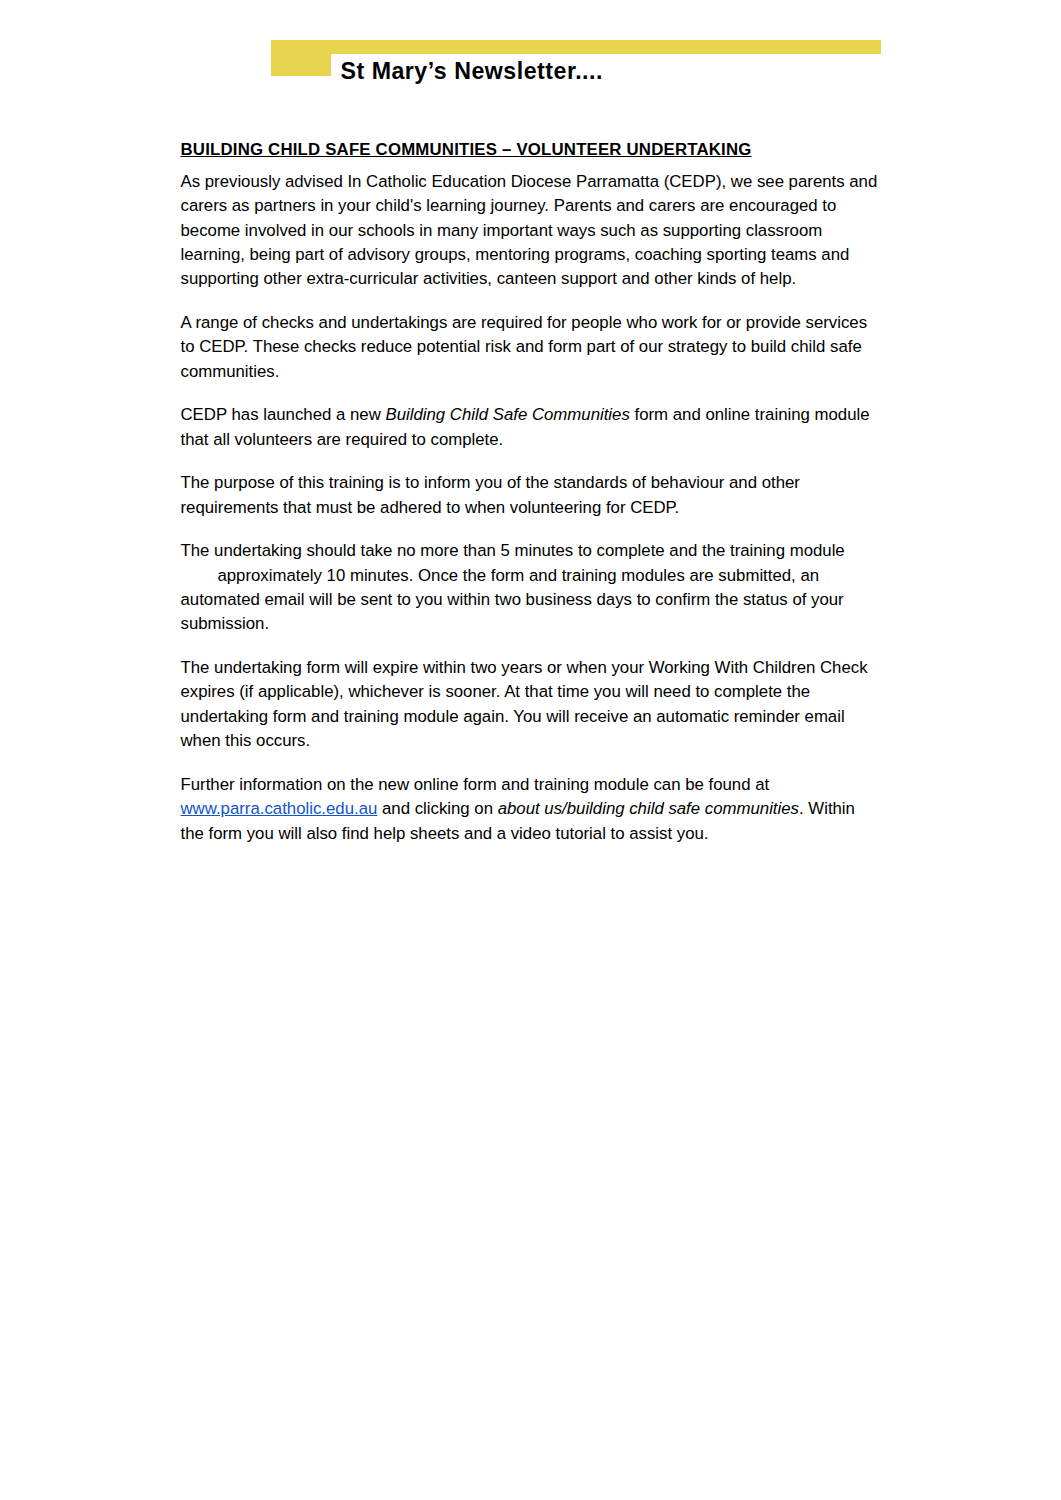St Mary’s Newsletter....
BUILDING CHILD SAFE COMMUNITIES – VOLUNTEER UNDERTAKING
As previously advised In Catholic Education Diocese Parramatta (CEDP), we see parents and carers as partners in your child's learning journey. Parents and carers are encouraged to become involved in our schools in many important ways such as supporting classroom learning, being part of advisory groups, mentoring programs, coaching sporting teams and supporting other extra-curricular activities, canteen support and other kinds of help.
A range of checks and undertakings are required for people who work for or provide services to CEDP. These checks reduce potential risk and form part of our strategy to build child safe communities.
CEDP has launched a new Building Child Safe Communities form and online training module that all volunteers are required to complete.
The purpose of this training is to inform you of the standards of behaviour and other requirements that must be adhered to when volunteering for CEDP.
The undertaking should take no more than 5 minutes to complete and the training module approximately 10 minutes. Once the form and training modules are submitted, an automated email will be sent to you within two business days to confirm the status of your submission.
The undertaking form will expire within two years or when your Working With Children Check expires (if applicable), whichever is sooner. At that time you will need to complete the undertaking form and training module again. You will receive an automatic reminder email when this occurs.
Further information on the new online form and training module can be found at www.parra.catholic.edu.au and clicking on about us/building child safe communities. Within the form you will also find help sheets and a video tutorial to assist you.